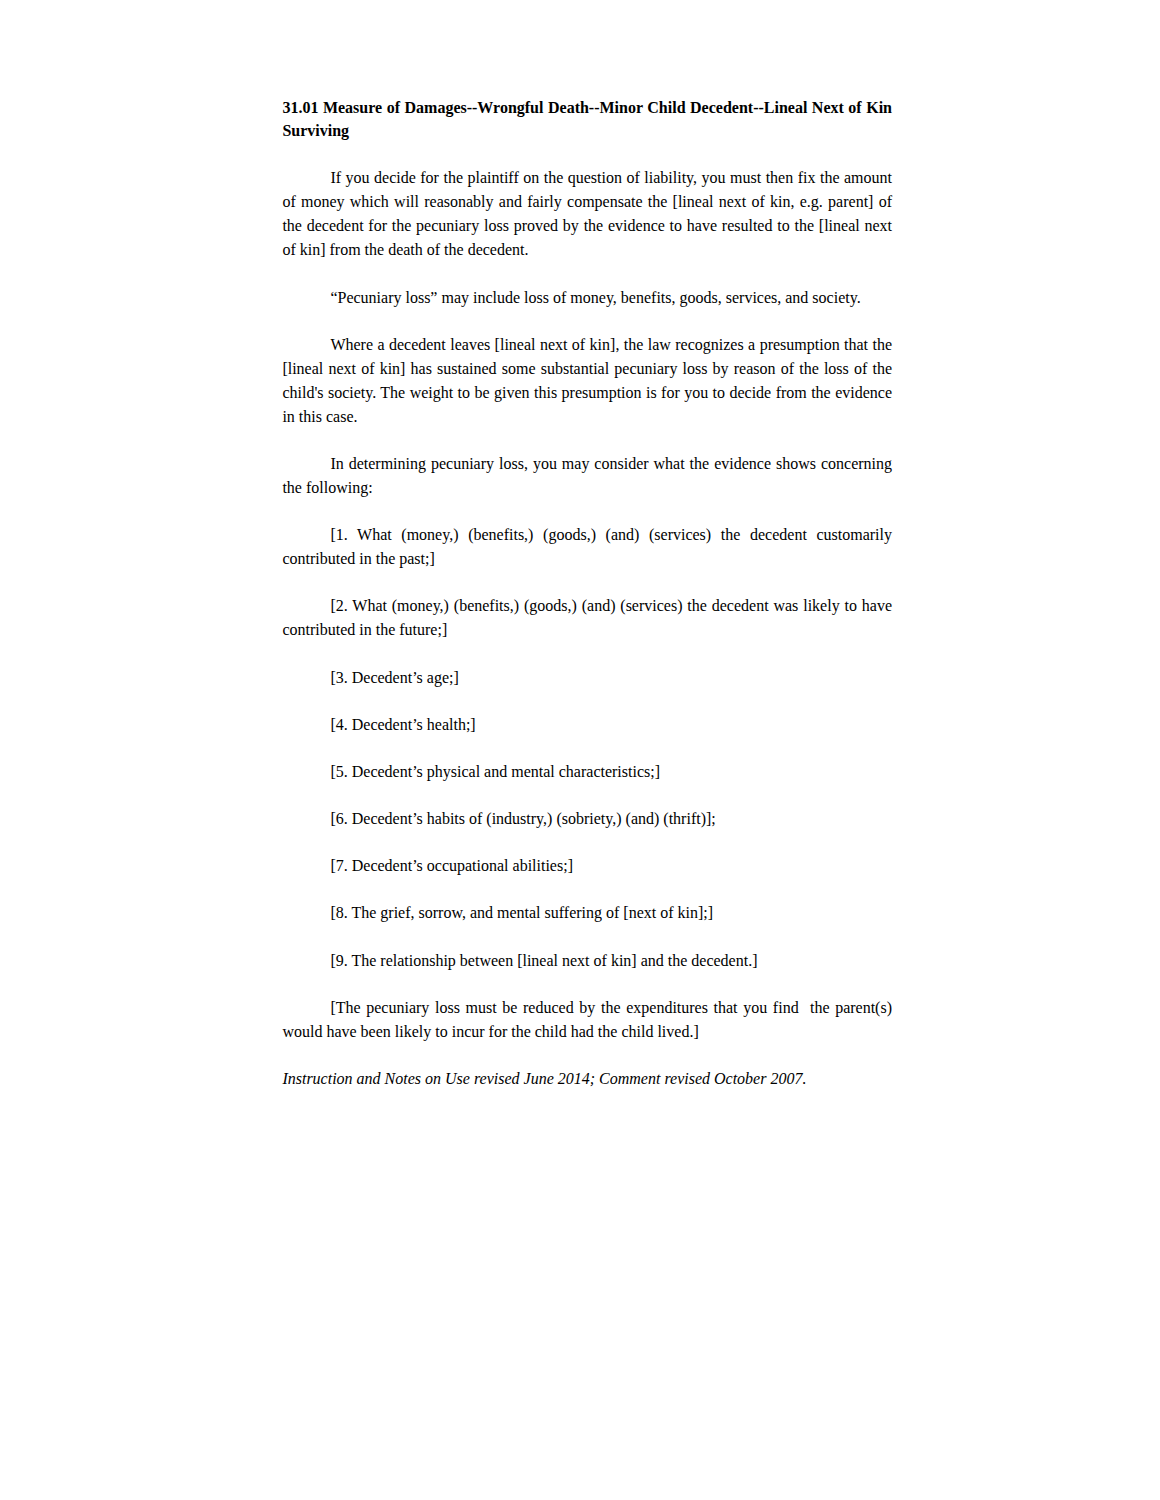31.01 Measure of Damages--Wrongful Death--Minor Child Decedent--Lineal Next of Kin Surviving
If you decide for the plaintiff on the question of liability, you must then fix the amount of money which will reasonably and fairly compensate the [lineal next of kin, e.g. parent] of the decedent for the pecuniary loss proved by the evidence to have resulted to the [lineal next of kin] from the death of the decedent.
“Pecuniary loss” may include loss of money, benefits, goods, services, and society.
Where a decedent leaves [lineal next of kin], the law recognizes a presumption that the [lineal next of kin] has sustained some substantial pecuniary loss by reason of the loss of the child's society. The weight to be given this presumption is for you to decide from the evidence in this case.
In determining pecuniary loss, you may consider what the evidence shows concerning the following:
[1. What (money,) (benefits,) (goods,) (and) (services) the decedent customarily contributed in the past;]
[2. What (money,) (benefits,) (goods,) (and) (services) the decedent was likely to have contributed in the future;]
[3. Decedent’s age;]
[4. Decedent’s health;]
[5. Decedent’s physical and mental characteristics;]
[6. Decedent’s habits of (industry,) (sobriety,) (and) (thrift)];
[7. Decedent’s occupational abilities;]
[8. The grief, sorrow, and mental suffering of [next of kin];]
[9. The relationship between [lineal next of kin] and the decedent.]
[The pecuniary loss must be reduced by the expenditures that you find the parent(s) would have been likely to incur for the child had the child lived.]
Instruction and Notes on Use revised June 2014; Comment revised October 2007.